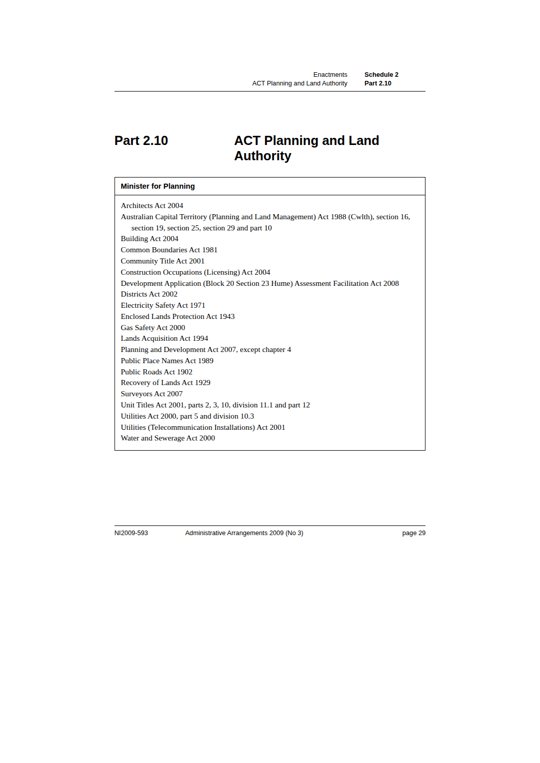| Enactments | Schedule 2 |
| ACT Planning and Land Authority | Part 2.10 |
Part 2.10 ACT Planning and Land Authority
| Minister for Planning |
| --- |
| Architects Act 2004 Australian Capital Territory (Planning and Land Management) Act 1988 (Cwlth), section 16, section 19, section 25, section 29 and part 10 Building Act 2004 Common Boundaries Act 1981 Community Title Act 2001 Construction Occupations (Licensing) Act 2004 Development Application (Block 20 Section 23 Hume) Assessment Facilitation Act 2008 Districts Act 2002 Electricity Safety Act 1971 Enclosed Lands Protection Act 1943 Gas Safety Act 2000 Lands Acquisition Act 1994 Planning and Development Act 2007, except chapter 4 Public Place Names Act 1989 Public Roads Act 1902 Recovery of Lands Act 1929 Surveyors Act 2007 Unit Titles Act 2001, parts 2, 3, 10, division 11.1 and part 12 Utilities Act 2000, part 5 and division 10.3 Utilities (Telecommunication Installations) Act 2001 Water and Sewerage Act 2000 |
| NI2009-593 | Administrative Arrangements 2009 (No 3) | page 29 |